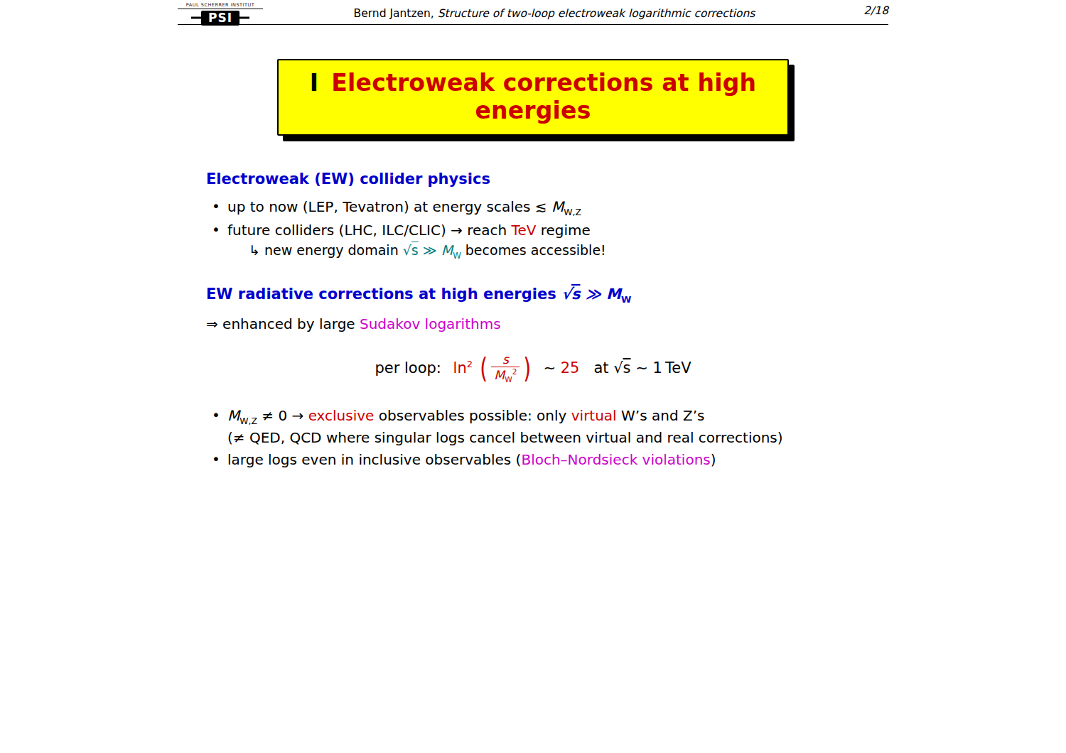PAUL SCHERRER INSTITUT PSI
Bernd Jantzen, Structure of two-loop electroweak logarithmic corrections
2/18
IElectroweak corrections at high energies
Electroweak (EW) collider physics
up to now (LEP, Tevatron) at energy scales ≲ MW,Z
future colliders (LHC, ILC/CLIC) → reach TeV regime ↳ new energy domain √s ≫ MW becomes accessible!
EW radiative corrections at high energies √s ≫ MW
⇒ enhanced by large Sudakov logarithms
per loop: ln2 (sMW2) ∼ 25 at √s ∼ 1 TeV
MW,Z ≠ 0 → exclusive observables possible: only virtual W’s and Z’s (≠ QED, QCD where singular logs cancel between virtual and real corrections)
large logs even in inclusive observables (Bloch–Nordsieck violations)